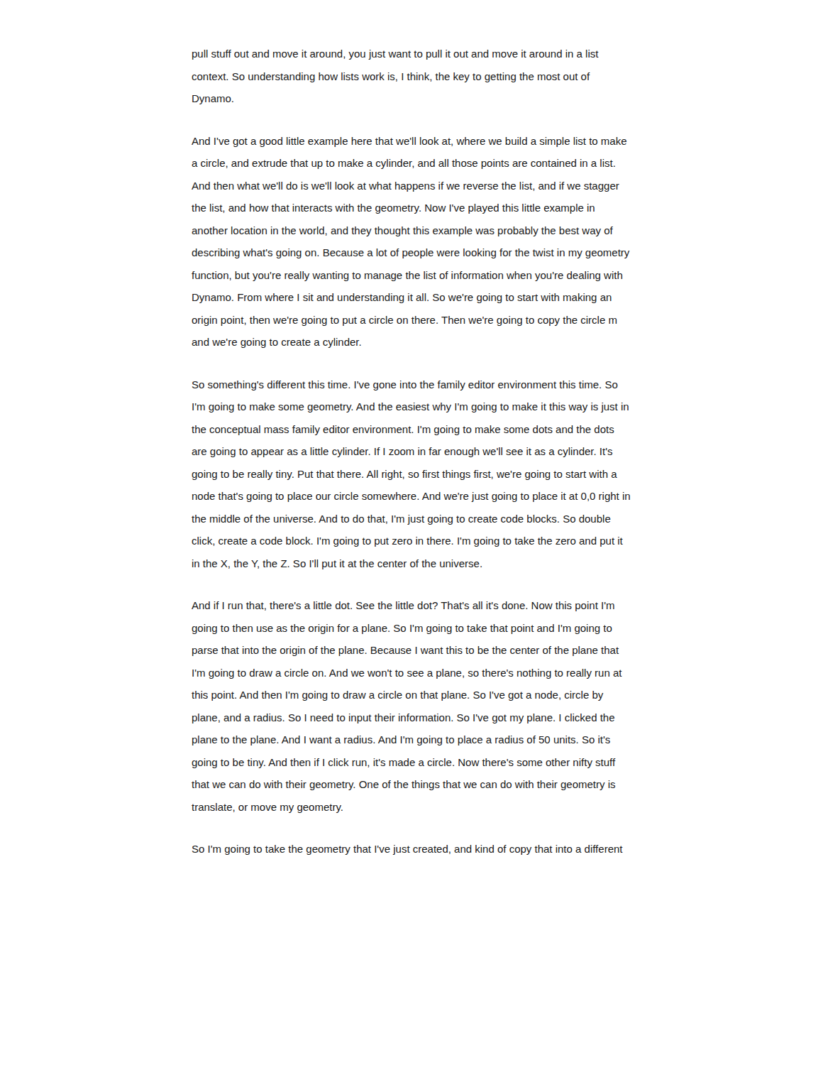pull stuff out and move it around, you just want to pull it out and move it around in a list context. So understanding how lists work is, I think, the key to getting the most out of Dynamo.
And I've got a good little example here that we'll look at, where we build a simple list to make a circle, and extrude that up to make a cylinder, and all those points are contained in a list. And then what we'll do is we'll look at what happens if we reverse the list, and if we stagger the list, and how that interacts with the geometry. Now I've played this little example in another location in the world, and they thought this example was probably the best way of describing what's going on. Because a lot of people were looking for the twist in my geometry function, but you're really wanting to manage the list of information when you're dealing with Dynamo. From where I sit and understanding it all. So we're going to start with making an origin point, then we're going to put a circle on there. Then we're going to copy the circle m and we're going to create a cylinder.
So something's different this time. I've gone into the family editor environment this time. So I'm going to make some geometry. And the easiest why I'm going to make it this way is just in the conceptual mass family editor environment. I'm going to make some dots and the dots are going to appear as a little cylinder. If I zoom in far enough we'll see it as a cylinder. It's going to be really tiny. Put that there. All right, so first things first, we're going to start with a node that's going to place our circle somewhere. And we're just going to place it at 0,0 right in the middle of the universe. And to do that, I'm just going to create code blocks. So double click, create a code block. I'm going to put zero in there. I'm going to take the zero and put it in the X, the Y, the Z. So I'll put it at the center of the universe.
And if I run that, there's a little dot. See the little dot? That's all it's done. Now this point I'm going to then use as the origin for a plane. So I'm going to take that point and I'm going to parse that into the origin of the plane. Because I want this to be the center of the plane that I'm going to draw a circle on. And we won't to see a plane, so there's nothing to really run at this point. And then I'm going to draw a circle on that plane. So I've got a node, circle by plane, and a radius. So I need to input their information. So I've got my plane. I clicked the plane to the plane. And I want a radius. And I'm going to place a radius of 50 units. So it's going to be tiny. And then if I click run, it's made a circle. Now there's some other nifty stuff that we can do with their geometry. One of the things that we can do with their geometry is translate, or move my geometry.
So I'm going to take the geometry that I've just created, and kind of copy that into a different